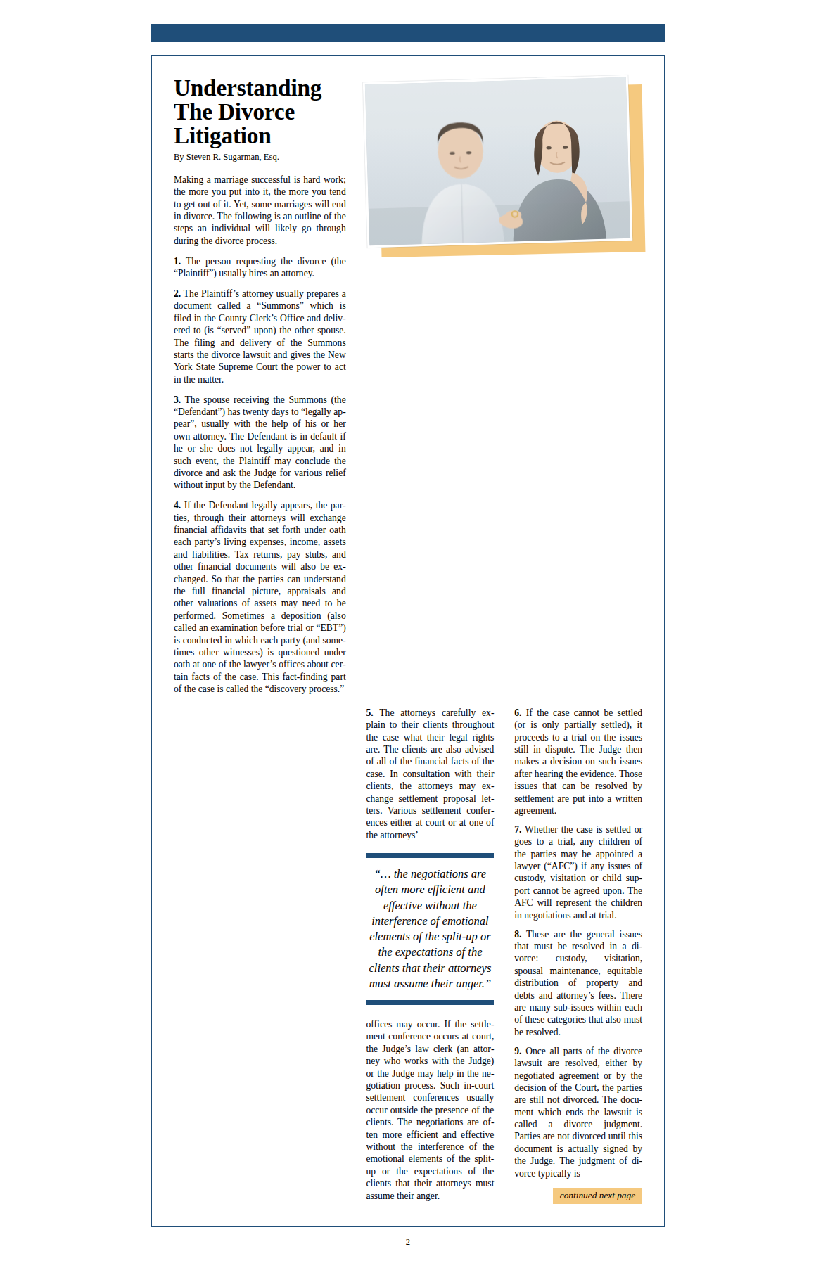Understanding The Divorce Litigation
By Steven R. Sugarman, Esq.
Making a marriage successful is hard work; the more you put into it, the more you tend to get out of it. Yet, some marriages will end in divorce. The following is an outline of the steps an individual will likely go through during the divorce process.
1. The person requesting the divorce (the “Plaintiff”) usually hires an attorney.
2. The Plaintiff’s attorney usually prepares a document called a “Summons” which is filed in the County Clerk’s Office and delivered to (is “served” upon) the other spouse. The filing and delivery of the Summons starts the divorce lawsuit and gives the New York State Supreme Court the power to act in the matter.
3. The spouse receiving the Summons (the “Defendant”) has twenty days to “legally appear”, usually with the help of his or her own attorney. The Defendant is in default if he or she does not legally appear, and in such event, the Plaintiff may conclude the divorce and ask the Judge for various relief without input by the Defendant.
4. If the Defendant legally appears, the parties, through their attorneys will exchange financial affidavits that set forth under oath each party’s living expenses, income, assets and liabilities. Tax returns, pay stubs, and other financial documents will also be exchanged. So that the parties can understand the full financial picture, appraisals and other valuations of assets may need to be performed. Sometimes a deposition (also called an examination before trial or “EBT”) is conducted in which each party (and sometimes other witnesses) is questioned under oath at one of the lawyer’s offices about certain facts of the case. This fact-finding part of the case is called the “discovery process.”
5. The attorneys carefully explain to their clients throughout the case what their legal rights are. The clients are also advised of all of the financial facts of the case. In consultation with their clients, the attorneys may exchange settlement proposal letters. Various settlement conferences either at court or at one of the attorneys’
“… the negotiations are often more efficient and effective without the interference of emotional elements of the split-up or the expectations of the clients that their attorneys must assume their anger.”
offices may occur. If the settlement conference occurs at court, the Judge’s law clerk (an attorney who works with the Judge) or the Judge may help in the negotiation process. Such in-court settlement conferences usually occur outside the presence of the clients. The negotiations are often more efficient and effective without the interference of the emotional elements of the split-up or the expectations of the clients that their attorneys must assume their anger.
6. If the case cannot be settled (or is only partially settled), it proceeds to a trial on the issues still in dispute. The Judge then makes a decision on such issues after hearing the evidence. Those issues that can be resolved by settlement are put into a written agreement.
7. Whether the case is settled or goes to a trial, any children of the parties may be appointed a lawyer (“AFC”) if any issues of custody, visitation or child support cannot be agreed upon. The AFC will represent the children in negotiations and at trial.
8. These are the general issues that must be resolved in a divorce: custody, visitation, spousal maintenance, equitable distribution of property and debts and attorney’s fees. There are many sub-issues within each of these categories that also must be resolved.
9. Once all parts of the divorce lawsuit are resolved, either by negotiated agreement or by the decision of the Court, the parties are still not divorced. The document which ends the lawsuit is called a divorce judgment. Parties are not divorced until this document is actually signed by the Judge. The judgment of divorce typically is
continued next page
2